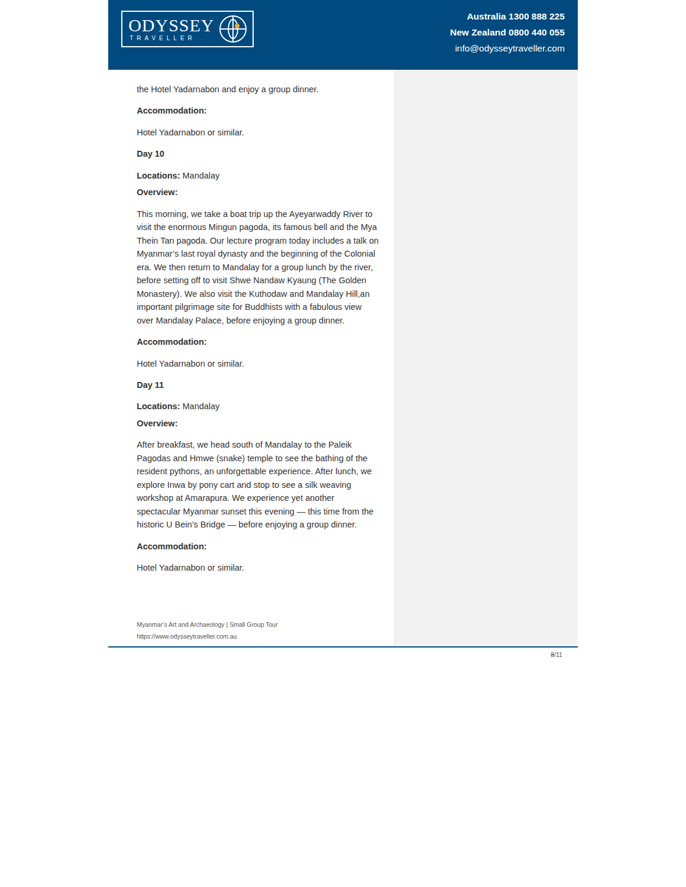ODYSSEY TRAVELLER
Australia 1300 888 225
New Zealand 0800 440 055
info@odysseytraveller.com
the Hotel Yadarnabon and enjoy a group dinner.
Accommodation:
Hotel Yadarnabon or similar.
Day 10
Locations: Mandalay
Overview:
This morning, we take a boat trip up the Ayeyarwaddy River to visit the enormous Mingun pagoda, its famous bell and the Mya Thein Tan pagoda. Our lecture program today includes a talk on Myanmar’s last royal dynasty and the beginning of the Colonial era. We then return to Mandalay for a group lunch by the river, before setting off to visit Shwe Nandaw Kyaung (The Golden Monastery). We also visit the Kuthodaw and Mandalay Hill,an important pilgrimage site for Buddhists with a fabulous view over Mandalay Palace, before enjoying a group dinner.
Accommodation:
Hotel Yadarnabon or similar.
Day 11
Locations: Mandalay
Overview:
After breakfast, we head south of Mandalay to the Paleik Pagodas and Hmwe (snake) temple to see the bathing of the resident pythons, an unforgettable experience. After lunch, we explore Inwa by pony cart and stop to see a silk weaving workshop at Amarapura. We experience yet another spectacular Myanmar sunset this evening — this time from the historic U Bein’s Bridge — before enjoying a group dinner.
Accommodation:
Hotel Yadarnabon or similar.
Myanmar’s Art and Archaeology | Small Group Tour
https://www.odysseytraveller.com.au
8/11